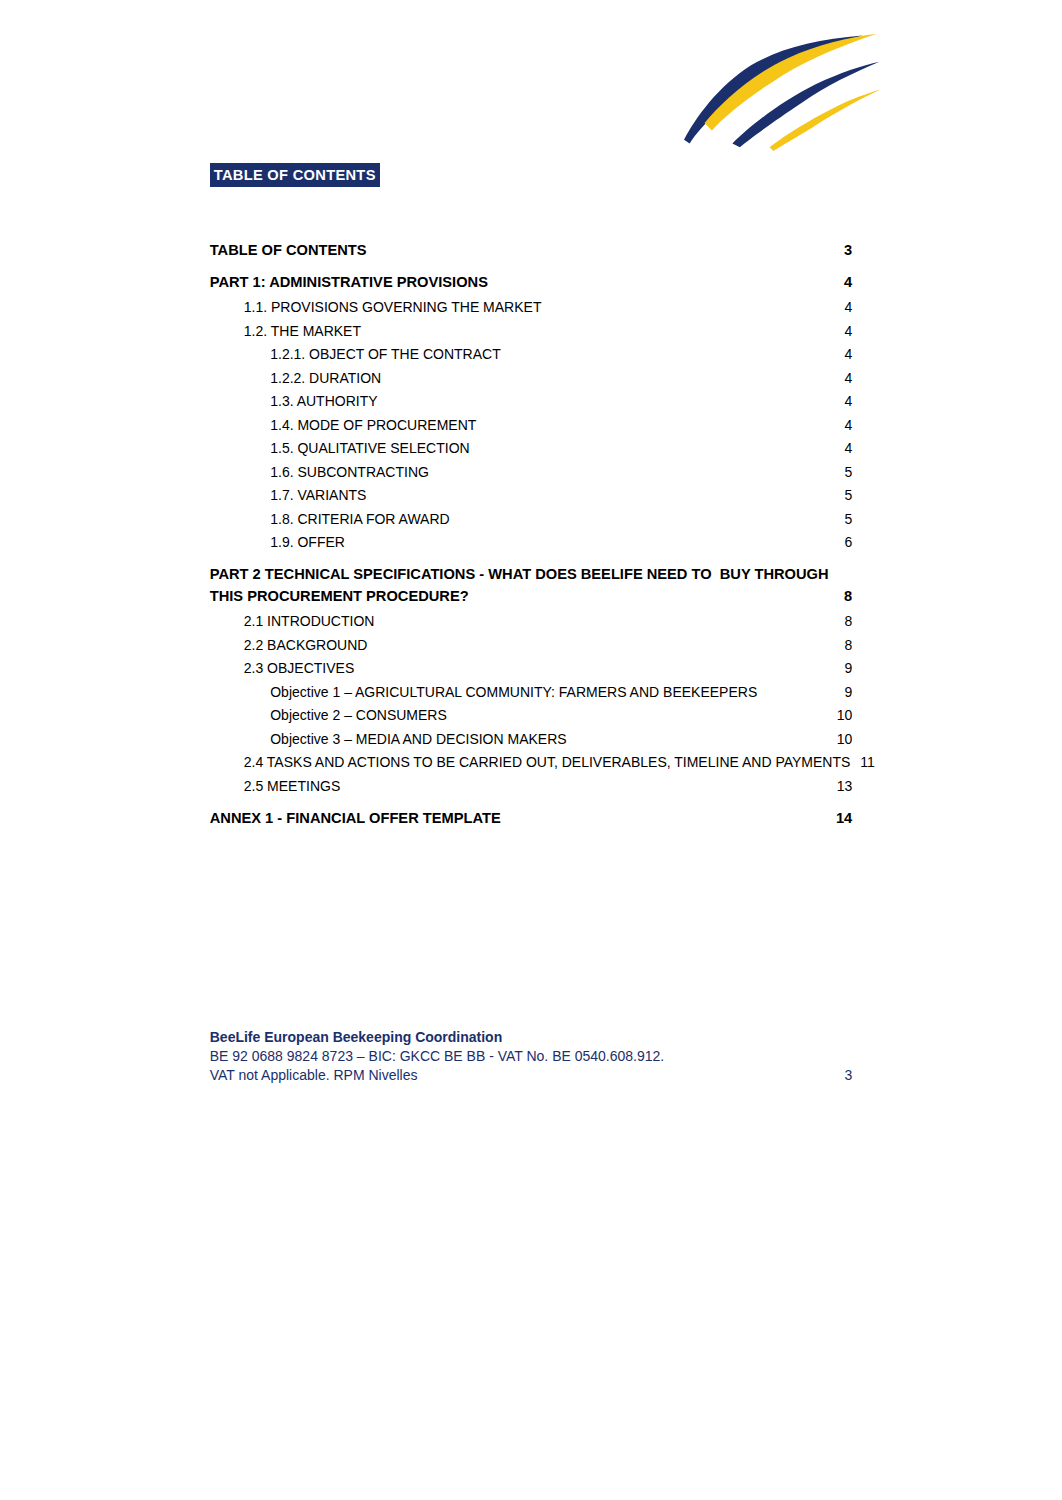TABLE OF CONTENTS
TABLE OF CONTENTS 3
PART 1: ADMINISTRATIVE PROVISIONS 4
1.1. PROVISIONS GOVERNING THE MARKET 4
1.2. THE MARKET 4
1.2.1. OBJECT OF THE CONTRACT 4
1.2.2. DURATION 4
1.3. AUTHORITY 4
1.4. MODE OF PROCUREMENT 4
1.5. QUALITATIVE SELECTION 4
1.6. SUBCONTRACTING 5
1.7. VARIANTS 5
1.8. CRITERIA FOR AWARD 5
1.9. OFFER 6
PART 2 TECHNICAL SPECIFICATIONS - WHAT DOES BEELIFE NEED TO BUY THROUGH THIS PROCUREMENT PROCEDURE? 8
2.1 INTRODUCTION 8
2.2 BACKGROUND 8
2.3 OBJECTIVES 9
Objective 1 – AGRICULTURAL COMMUNITY: FARMERS AND BEEKEEPERS 9
Objective 2 – CONSUMERS 10
Objective 3 – MEDIA AND DECISION MAKERS 10
2.4 TASKS AND ACTIONS TO BE CARRIED OUT, DELIVERABLES, TIMELINE AND PAYMENTS 11
2.5 MEETINGS 13
ANNEX 1 - FINANCIAL OFFER TEMPLATE 14
BeeLife European Beekeeping Coordination
BE 92 0688 9824 8723 – BIC: GKCC BE BB - VAT No. BE 0540.608.912.
VAT not Applicable. RPM Nivelles 3